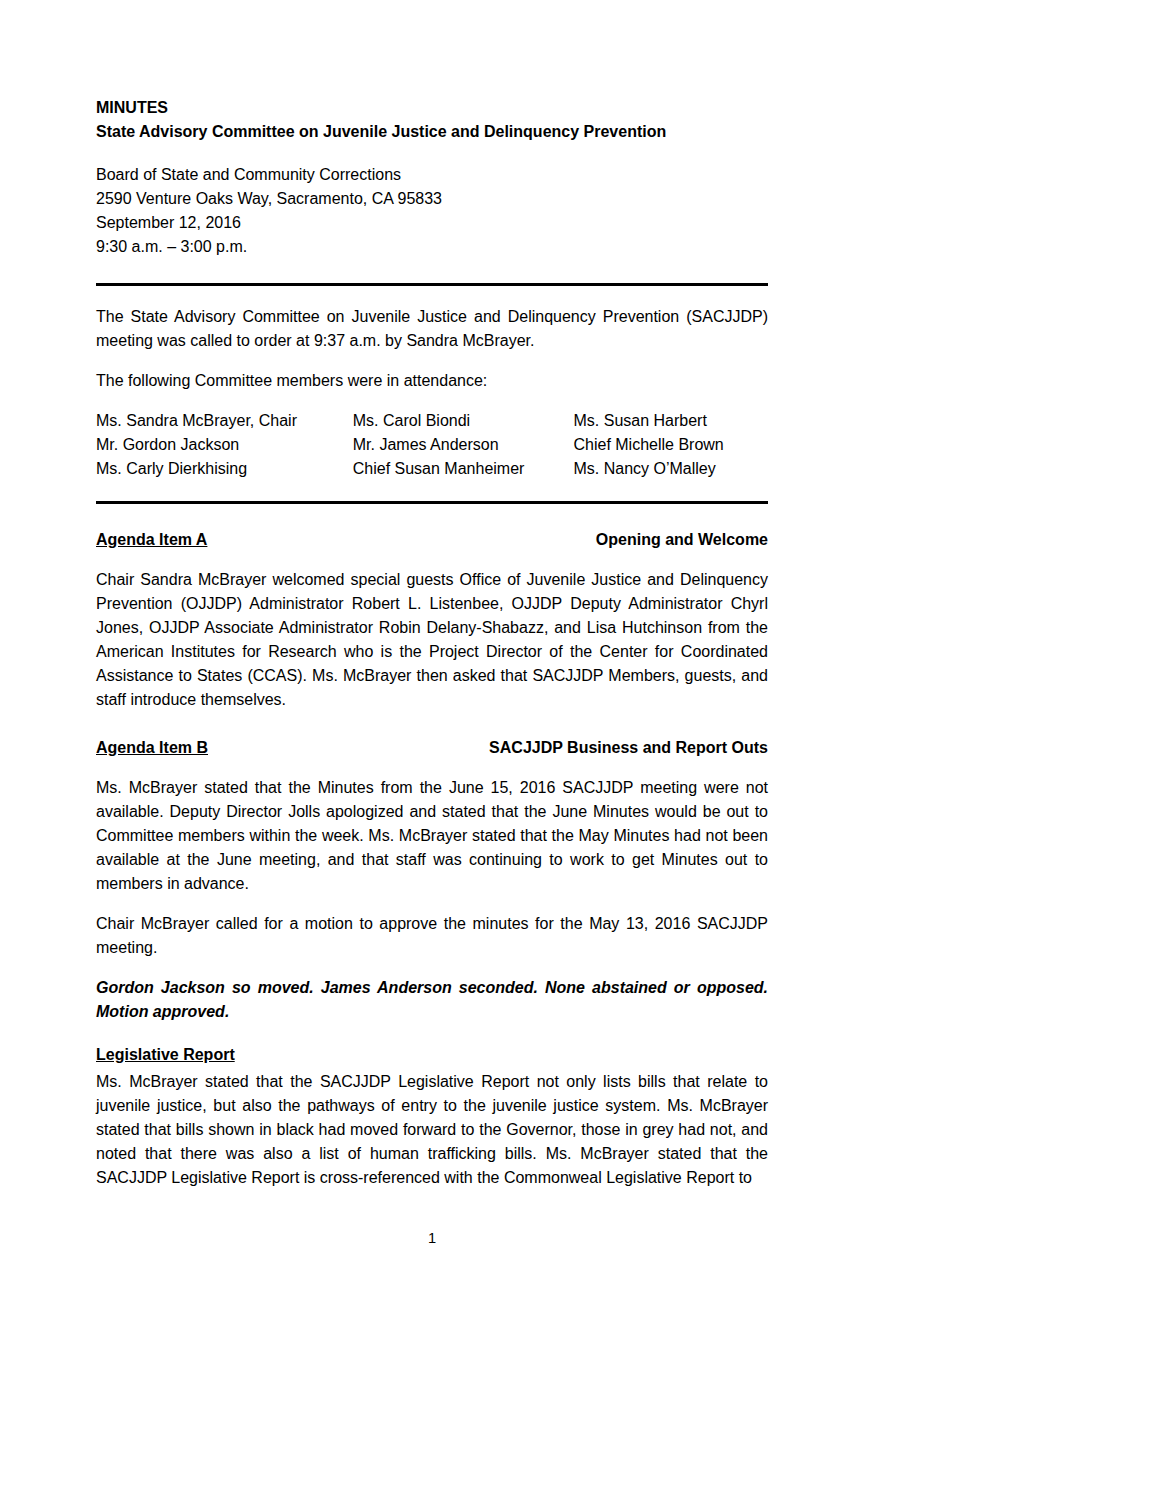MINUTES
State Advisory Committee on Juvenile Justice and Delinquency Prevention
Board of State and Community Corrections
2590 Venture Oaks Way, Sacramento, CA 95833
September 12, 2016
9:30 a.m. – 3:00 p.m.
The State Advisory Committee on Juvenile Justice and Delinquency Prevention (SACJJDP) meeting was called to order at 9:37 a.m. by Sandra McBrayer.
The following Committee members were in attendance:
| Ms. Sandra McBrayer, Chair Mr. Gordon Jackson Ms. Carly Dierkhising | Ms. Carol Biondi Mr. James Anderson Chief Susan Manheimer | Ms. Susan Harbert Chief Michelle Brown Ms. Nancy O’Malley |
Agenda Item A Opening and Welcome
Chair Sandra McBrayer welcomed special guests Office of Juvenile Justice and Delinquency Prevention (OJJDP) Administrator Robert L. Listenbee, OJJDP Deputy Administrator Chyrl Jones, OJJDP Associate Administrator Robin Delany-Shabazz, and Lisa Hutchinson from the American Institutes for Research who is the Project Director of the Center for Coordinated Assistance to States (CCAS). Ms. McBrayer then asked that SACJJDP Members, guests, and staff introduce themselves.
Agenda Item B SACJJDP Business and Report Outs
Ms. McBrayer stated that the Minutes from the June 15, 2016 SACJJDP meeting were not available. Deputy Director Jolls apologized and stated that the June Minutes would be out to Committee members within the week. Ms. McBrayer stated that the May Minutes had not been available at the June meeting, and that staff was continuing to work to get Minutes out to members in advance.
Chair McBrayer called for a motion to approve the minutes for the May 13, 2016 SACJJDP meeting.
Gordon Jackson so moved. James Anderson seconded. None abstained or opposed. Motion approved.
Legislative Report
Ms. McBrayer stated that the SACJJDP Legislative Report not only lists bills that relate to juvenile justice, but also the pathways of entry to the juvenile justice system. Ms. McBrayer stated that bills shown in black had moved forward to the Governor, those in grey had not, and noted that there was also a list of human trafficking bills. Ms. McBrayer stated that the SACJJDP Legislative Report is cross-referenced with the Commonweal Legislative Report to
1